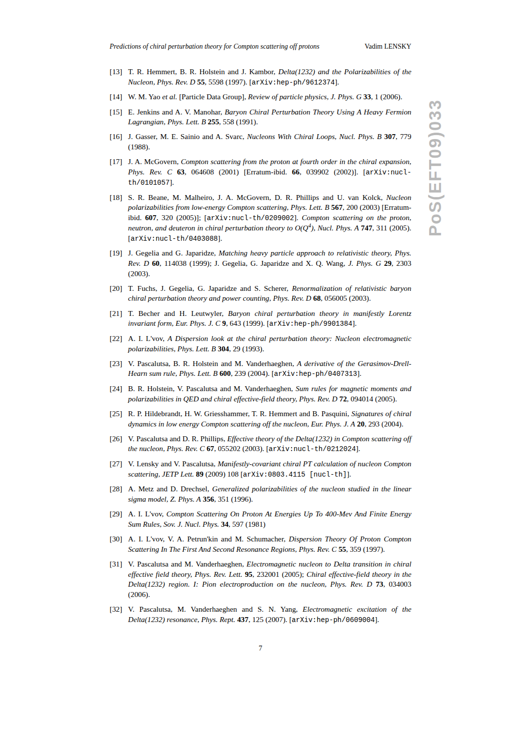Predictions of chiral perturbation theory for Compton scattering off protons Vadim LENSKY
PoS(EFT09)033
[13] T. R. Hemmert, B. R. Holstein and J. Kambor, Delta(1232) and the Polarizabilities of the Nucleon, Phys. Rev. D 55, 5598 (1997). [arXiv:hep-ph/9612374].
[14] W. M. Yao et al. [Particle Data Group], Review of particle physics, J. Phys. G 33, 1 (2006).
[15] E. Jenkins and A. V. Manohar, Baryon Chiral Perturbation Theory Using A Heavy Fermion Lagrangian, Phys. Lett. B 255, 558 (1991).
[16] J. Gasser, M. E. Sainio and A. Svarc, Nucleons With Chiral Loops, Nucl. Phys. B 307, 779 (1988).
[17] J. A. McGovern, Compton scattering from the proton at fourth order in the chiral expansion, Phys. Rev. C 63, 064608 (2001) [Erratum-ibid. 66, 039902 (2002)]. [arXiv:nucl-th/0101057].
[18] S. R. Beane, M. Malheiro, J. A. McGovern, D. R. Phillips and U. van Kolck, Nucleon polarizabilities from low-energy Compton scattering, Phys. Lett. B 567, 200 (2003) [Erratum-ibid. 607, 320 (2005)]; [arXiv:nucl-th/0209002]. Compton scattering on the proton, neutron, and deuteron in chiral perturbation theory to O(Q4), Nucl. Phys. A 747, 311 (2005). [arXiv:nucl-th/0403088].
[19] J. Gegelia and G. Japaridze, Matching heavy particle approach to relativistic theory, Phys. Rev. D 60, 114038 (1999); J. Gegelia, G. Japaridze and X. Q. Wang, J. Phys. G 29, 2303 (2003).
[20] T. Fuchs, J. Gegelia, G. Japaridze and S. Scherer, Renormalization of relativistic baryon chiral perturbation theory and power counting, Phys. Rev. D 68, 056005 (2003).
[21] T. Becher and H. Leutwyler, Baryon chiral perturbation theory in manifestly Lorentz invariant form, Eur. Phys. J. C 9, 643 (1999). [arXiv:hep-ph/9901384].
[22] A. I. L'vov, A Dispersion look at the chiral perturbation theory: Nucleon electromagnetic polarizabilities, Phys. Lett. B 304, 29 (1993).
[23] V. Pascalutsa, B. R. Holstein and M. Vanderhaeghen, A derivative of the Gerasimov-Drell-Hearn sum rule, Phys. Lett. B 600, 239 (2004). [arXiv:hep-ph/0407313].
[24] B. R. Holstein, V. Pascalutsa and M. Vanderhaeghen, Sum rules for magnetic moments and polarizabilities in QED and chiral effective-field theory, Phys. Rev. D 72, 094014 (2005).
[25] R. P. Hildebrandt, H. W. Griesshammer, T. R. Hemmert and B. Pasquini, Signatures of chiral dynamics in low energy Compton scattering off the nucleon, Eur. Phys. J. A 20, 293 (2004).
[26] V. Pascalutsa and D. R. Phillips, Effective theory of the Delta(1232) in Compton scattering off the nucleon, Phys. Rev. C 67, 055202 (2003). [arXiv:nucl-th/0212024].
[27] V. Lensky and V. Pascalutsa, Manifestly-covariant chiral PT calculation of nucleon Compton scattering, JETP Lett. 89 (2009) 108 [arXiv:0803.4115 [nucl-th]].
[28] A. Metz and D. Drechsel, Generalized polarizabilities of the nucleon studied in the linear sigma model, Z. Phys. A 356, 351 (1996).
[29] A. I. L'vov, Compton Scattering On Proton At Energies Up To 400-Mev And Finite Energy Sum Rules, Sov. J. Nucl. Phys. 34, 597 (1981)
[30] A. I. L'vov, V. A. Petrun'kin and M. Schumacher, Dispersion Theory Of Proton Compton Scattering In The First And Second Resonance Regions, Phys. Rev. C 55, 359 (1997).
[31] V. Pascalutsa and M. Vanderhaeghen, Electromagnetic nucleon to Delta transition in chiral effective field theory, Phys. Rev. Lett. 95, 232001 (2005); Chiral effective-field theory in the Delta(1232) region. I: Pion electroproduction on the nucleon, Phys. Rev. D 73, 034003 (2006).
[32] V. Pascalutsa, M. Vanderhaeghen and S. N. Yang, Electromagnetic excitation of the Delta(1232) resonance, Phys. Rept. 437, 125 (2007). [arXiv:hep-ph/0609004].
7